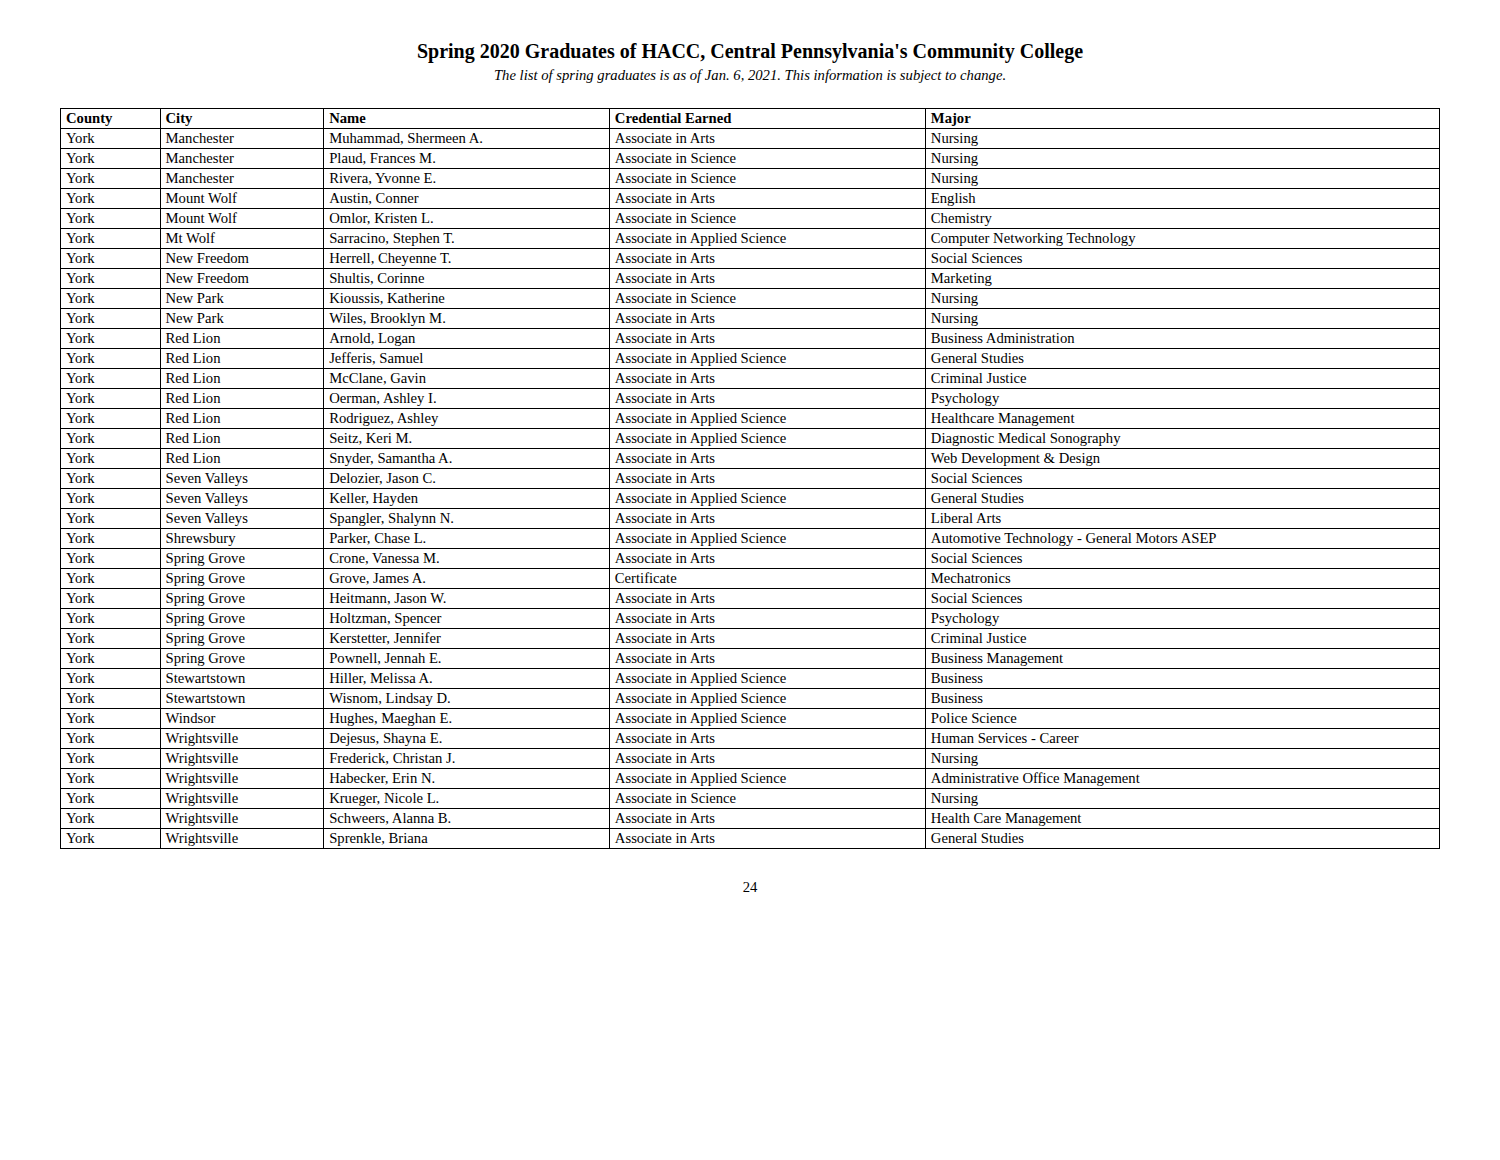Spring 2020 Graduates of HACC, Central Pennsylvania's Community College
The list of spring graduates is as of Jan. 6, 2021. This information is subject to change.
| County | City | Name | Credential Earned | Major |
| --- | --- | --- | --- | --- |
| York | Manchester | Muhammad, Shermeen A. | Associate in Arts | Nursing |
| York | Manchester | Plaud, Frances M. | Associate in Science | Nursing |
| York | Manchester | Rivera, Yvonne E. | Associate in Science | Nursing |
| York | Mount Wolf | Austin, Conner | Associate in Arts | English |
| York | Mount Wolf | Omlor, Kristen L. | Associate in Science | Chemistry |
| York | Mt Wolf | Sarracino, Stephen T. | Associate in Applied Science | Computer Networking Technology |
| York | New Freedom | Herrell, Cheyenne T. | Associate in Arts | Social Sciences |
| York | New Freedom | Shultis, Corinne | Associate in Arts | Marketing |
| York | New Park | Kioussis, Katherine | Associate in Science | Nursing |
| York | New Park | Wiles, Brooklyn M. | Associate in Arts | Nursing |
| York | Red Lion | Arnold, Logan | Associate in Arts | Business Administration |
| York | Red Lion | Jefferis, Samuel | Associate in Applied Science | General Studies |
| York | Red Lion | McClane, Gavin | Associate in Arts | Criminal Justice |
| York | Red Lion | Oerman, Ashley I. | Associate in Arts | Psychology |
| York | Red Lion | Rodriguez, Ashley | Associate in Applied Science | Healthcare Management |
| York | Red Lion | Seitz, Keri M. | Associate in Applied Science | Diagnostic Medical Sonography |
| York | Red Lion | Snyder, Samantha A. | Associate in Arts | Web Development & Design |
| York | Seven Valleys | Delozier, Jason C. | Associate in Arts | Social Sciences |
| York | Seven Valleys | Keller, Hayden | Associate in Applied Science | General Studies |
| York | Seven Valleys | Spangler, Shalynn N. | Associate in Arts | Liberal Arts |
| York | Shrewsbury | Parker, Chase L. | Associate in Applied Science | Automotive Technology - General Motors ASEP |
| York | Spring Grove | Crone, Vanessa M. | Associate in Arts | Social Sciences |
| York | Spring Grove | Grove, James A. | Certificate | Mechatronics |
| York | Spring Grove | Heitmann, Jason W. | Associate in Arts | Social Sciences |
| York | Spring Grove | Holtzman, Spencer | Associate in Arts | Psychology |
| York | Spring Grove | Kerstetter, Jennifer | Associate in Arts | Criminal Justice |
| York | Spring Grove | Pownell, Jennah E. | Associate in Arts | Business Management |
| York | Stewartstown | Hiller, Melissa A. | Associate in Applied Science | Business |
| York | Stewartstown | Wisnom, Lindsay D. | Associate in Applied Science | Business |
| York | Windsor | Hughes, Maeghan E. | Associate in Applied Science | Police Science |
| York | Wrightsville | Dejesus, Shayna E. | Associate in Arts | Human Services - Career |
| York | Wrightsville | Frederick, Christan J. | Associate in Arts | Nursing |
| York | Wrightsville | Habecker, Erin N. | Associate in Applied Science | Administrative Office Management |
| York | Wrightsville | Krueger, Nicole L. | Associate in Science | Nursing |
| York | Wrightsville | Schweers, Alanna B. | Associate in Arts | Health Care Management |
| York | Wrightsville | Sprenkle, Briana | Associate in Arts | General Studies |
24